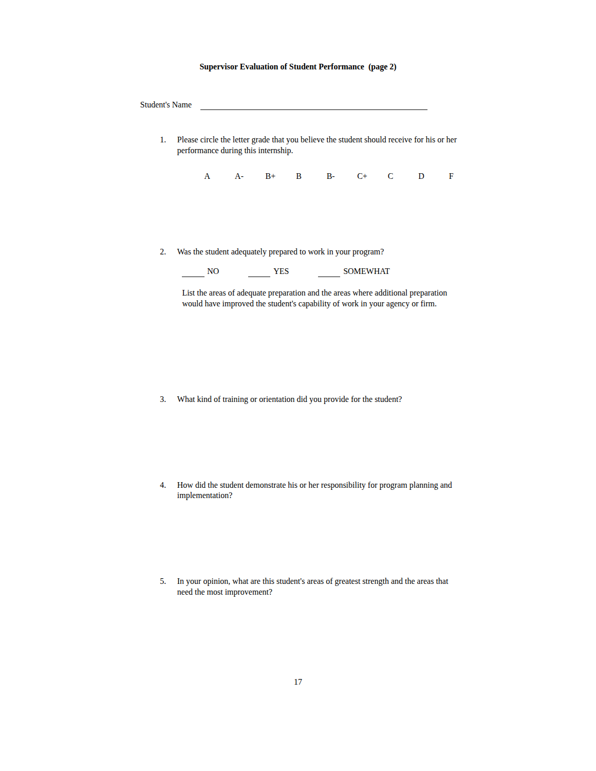Supervisor Evaluation of Student Performance (page 2)
Student's Name
Please circle the letter grade that you believe the student should receive for his or her performance during this internship.
AA-B+BB-C+CDF
Was the student adequately prepared to work in your program?
NO YES SOMEWHAT
List the areas of adequate preparation and the areas where additional preparation would have improved the student's capability of work in your agency or firm.
What kind of training or orientation did you provide for the student?
How did the student demonstrate his or her responsibility for program planning and implementation?
In your opinion, what are this student's areas of greatest strength and the areas that need the most improvement?
17